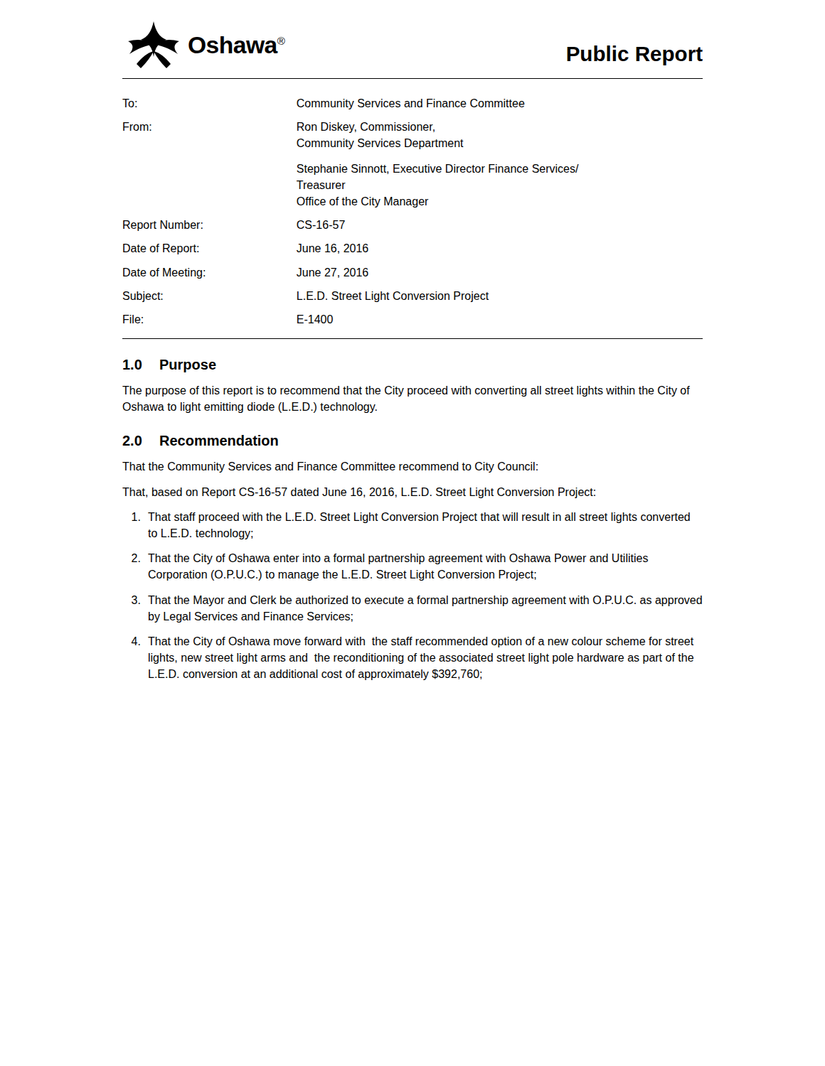Oshawa®
Public Report
| To: | Community Services and Finance Committee |
| From: | Ron Diskey, Commissioner, Community Services Department Stephanie Sinnott, Executive Director Finance Services/ Treasurer Office of the City Manager |
| Report Number: | CS-16-57 |
| Date of Report: | June 16, 2016 |
| Date of Meeting: | June 27, 2016 |
| Subject: | L.E.D. Street Light Conversion Project |
| File: | E-1400 |
1.0 Purpose
The purpose of this report is to recommend that the City proceed with converting all street lights within the City of Oshawa to light emitting diode (L.E.D.) technology.
2.0 Recommendation
That the Community Services and Finance Committee recommend to City Council:
That, based on Report CS-16-57 dated June 16, 2016, L.E.D. Street Light Conversion Project:
That staff proceed with the L.E.D. Street Light Conversion Project that will result in all street lights converted to L.E.D. technology;
That the City of Oshawa enter into a formal partnership agreement with Oshawa Power and Utilities Corporation (O.P.U.C.) to manage the L.E.D. Street Light Conversion Project;
That the Mayor and Clerk be authorized to execute a formal partnership agreement with O.P.U.C. as approved by Legal Services and Finance Services;
That the City of Oshawa move forward with the staff recommended option of a new colour scheme for street lights, new street light arms and the reconditioning of the associated street light pole hardware as part of the L.E.D. conversion at an additional cost of approximately $392,760;